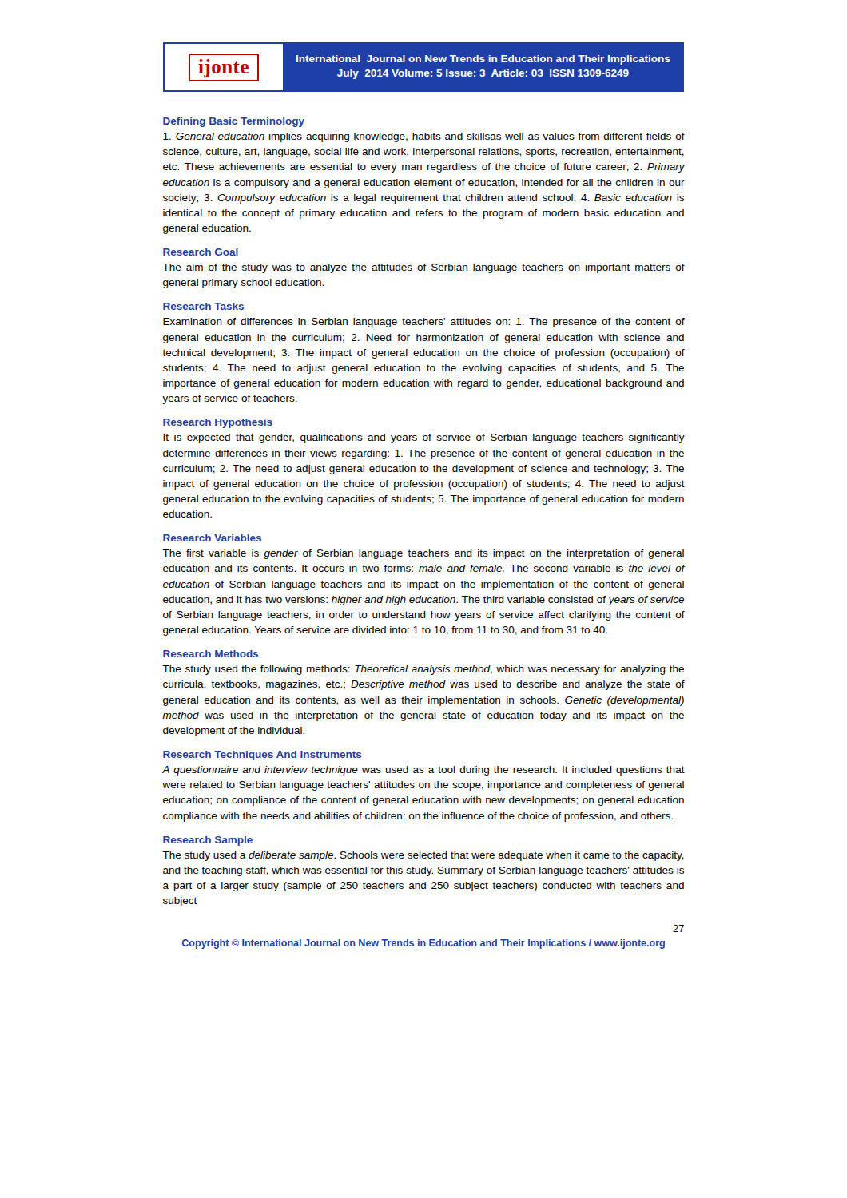ijonte
International Journal on New Trends in Education and Their Implications
July 2014 Volume: 5 Issue: 3 Article: 03 ISSN 1309-6249
Defining Basic Terminology
1. General education implies acquiring knowledge, habits and skillsas well as values from different fields of science, culture, art, language, social life and work, interpersonal relations, sports, recreation, entertainment, etc. These achievements are essential to every man regardless of the choice of future career; 2. Primary education is a compulsory and a general education element of education, intended for all the children in our society; 3. Compulsory education is a legal requirement that children attend school; 4. Basic education is identical to the concept of primary education and refers to the program of modern basic education and general education.
Research Goal
The aim of the study was to analyze the attitudes of Serbian language teachers on important matters of general primary school education.
Research Tasks
Examination of differences in Serbian language teachers' attitudes on: 1. The presence of the content of general education in the curriculum; 2. Need for harmonization of general education with science and technical development; 3. The impact of general education on the choice of profession (occupation) of students; 4. The need to adjust general education to the evolving capacities of students, and 5. The importance of general education for modern education with regard to gender, educational background and years of service of teachers.
Research Hypothesis
It is expected that gender, qualifications and years of service of Serbian language teachers significantly determine differences in their views regarding: 1. The presence of the content of general education in the curriculum; 2. The need to adjust general education to the development of science and technology; 3. The impact of general education on the choice of profession (occupation) of students; 4. The need to adjust general education to the evolving capacities of students; 5. The importance of general education for modern education.
Research Variables
The first variable is gender of Serbian language teachers and its impact on the interpretation of general education and its contents. It occurs in two forms: male and female. The second variable is the level of education of Serbian language teachers and its impact on the implementation of the content of general education, and it has two versions: higher and high education. The third variable consisted of years of service of Serbian language teachers, in order to understand how years of service affect clarifying the content of general education. Years of service are divided into: 1 to 10, from 11 to 30, and from 31 to 40.
Research Methods
The study used the following methods: Theoretical analysis method, which was necessary for analyzing the curricula, textbooks, magazines, etc.; Descriptive method was used to describe and analyze the state of general education and its contents, as well as their implementation in schools. Genetic (developmental) method was used in the interpretation of the general state of education today and its impact on the development of the individual.
Research Techniques And Instruments
A questionnaire and interview technique was used as a tool during the research. It included questions that were related to Serbian language teachers' attitudes on the scope, importance and completeness of general education; on compliance of the content of general education with new developments; on general education compliance with the needs and abilities of children; on the influence of the choice of profession, and others.
Research Sample
The study used a deliberate sample. Schools were selected that were adequate when it came to the capacity, and the teaching staff, which was essential for this study. Summary of Serbian language teachers' attitudes is a part of a larger study (sample of 250 teachers and 250 subject teachers) conducted with teachers and subject
27
Copyright © International Journal on New Trends in Education and Their Implications / www.ijonte.org